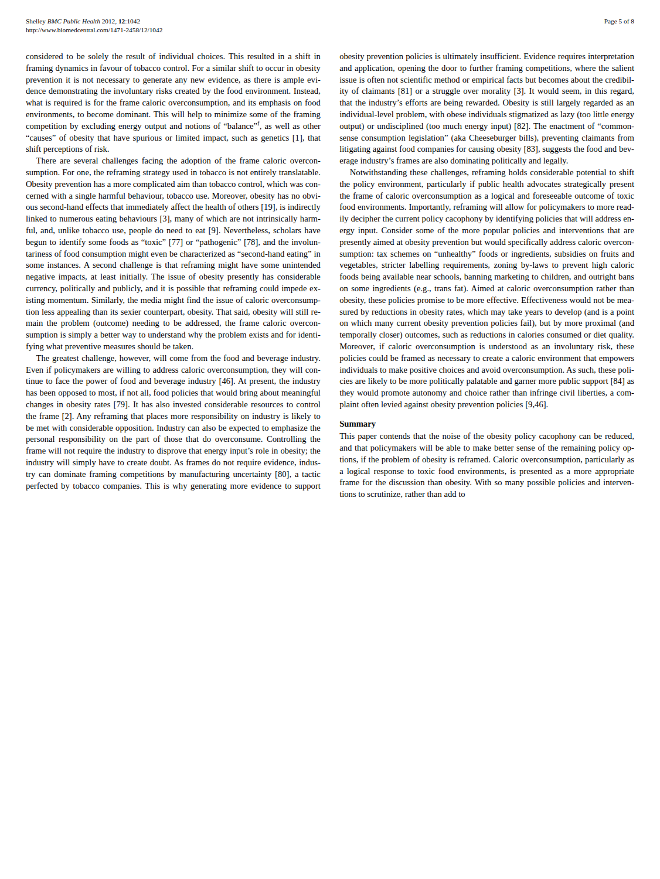Shelley BMC Public Health 2012, 12:1042 http://www.biomedcentral.com/1471-2458/12/1042
Page 5 of 8
considered to be solely the result of individual choices. This resulted in a shift in framing dynamics in favour of tobacco control. For a similar shift to occur in obesity prevention it is not necessary to generate any new evidence, as there is ample evidence demonstrating the involuntary risks created by the food environment. Instead, what is required is for the frame caloric overconsumption, and its emphasis on food environments, to become dominant. This will help to minimize some of the framing competition by excluding energy output and notions of “balance”f, as well as other “causes” of obesity that have spurious or limited impact, such as genetics [1], that shift perceptions of risk.
There are several challenges facing the adoption of the frame caloric overconsumption. For one, the reframing strategy used in tobacco is not entirely translatable. Obesity prevention has a more complicated aim than tobacco control, which was concerned with a single harmful behaviour, tobacco use. Moreover, obesity has no obvious second-hand effects that immediately affect the health of others [19], is indirectly linked to numerous eating behaviours [3], many of which are not intrinsically harmful, and, unlike tobacco use, people do need to eat [9]. Nevertheless, scholars have begun to identify some foods as “toxic” [77] or “pathogenic” [78], and the involuntariness of food consumption might even be characterized as “second-hand eating” in some instances. A second challenge is that reframing might have some unintended negative impacts, at least initially. The issue of obesity presently has considerable currency, politically and publicly, and it is possible that reframing could impede existing momentum. Similarly, the media might find the issue of caloric overconsumption less appealing than its sexier counterpart, obesity. That said, obesity will still remain the problem (outcome) needing to be addressed, the frame caloric overconsumption is simply a better way to understand why the problem exists and for identifying what preventive measures should be taken.
The greatest challenge, however, will come from the food and beverage industry. Even if policymakers are willing to address caloric overconsumption, they will continue to face the power of food and beverage industry [46]. At present, the industry has been opposed to most, if not all, food policies that would bring about meaningful changes in obesity rates [79]. It has also invested considerable resources to control the frame [2]. Any reframing that places more responsibility on industry is likely to be met with considerable opposition. Industry can also be expected to emphasize the personal responsibility on the part of those that do overconsume. Controlling the frame will not require the industry to disprove that energy input’s role in obesity; the industry will simply have to create doubt. As frames do not require evidence, industry can dominate framing competitions by manufacturing uncertainty [80], a tactic perfected by tobacco companies. This is why generating more evidence to support obesity prevention policies is ultimately insufficient. Evidence requires interpretation and application, opening the door to further framing competitions, where the salient issue is often not scientific method or empirical facts but becomes about the credibility of claimants [81] or a struggle over morality [3]. It would seem, in this regard, that the industry’s efforts are being rewarded. Obesity is still largely regarded as an individual-level problem, with obese individuals stigmatized as lazy (too little energy output) or undisciplined (too much energy input) [82]. The enactment of “common-sense consumption legislation” (aka Cheeseburger bills), preventing claimants from litigating against food companies for causing obesity [83], suggests the food and beverage industry’s frames are also dominating politically and legally.
Notwithstanding these challenges, reframing holds considerable potential to shift the policy environment, particularly if public health advocates strategically present the frame of caloric overconsumption as a logical and foreseeable outcome of toxic food environments. Importantly, reframing will allow for policymakers to more readily decipher the current policy cacophony by identifying policies that will address energy input. Consider some of the more popular policies and interventions that are presently aimed at obesity prevention but would specifically address caloric overconsumption: tax schemes on “unhealthy” foods or ingredients, subsidies on fruits and vegetables, stricter labelling requirements, zoning by-laws to prevent high caloric foods being available near schools, banning marketing to children, and outright bans on some ingredients (e.g., trans fat). Aimed at caloric overconsumption rather than obesity, these policies promise to be more effective. Effectiveness would not be measured by reductions in obesity rates, which may take years to develop (and is a point on which many current obesity prevention policies fail), but by more proximal (and temporally closer) outcomes, such as reductions in calories consumed or diet quality. Moreover, if caloric overconsumption is understood as an involuntary risk, these policies could be framed as necessary to create a caloric environment that empowers individuals to make positive choices and avoid overconsumption. As such, these policies are likely to be more politically palatable and garner more public support [84] as they would promote autonomy and choice rather than infringe civil liberties, a complaint often levied against obesity prevention policies [9,46].
Summary
This paper contends that the noise of the obesity policy cacophony can be reduced, and that policymakers will be able to make better sense of the remaining policy options, if the problem of obesity is reframed. Caloric overconsumption, particularly as a logical response to toxic food environments, is presented as a more appropriate frame for the discussion than obesity. With so many possible policies and interventions to scrutinize, rather than add to